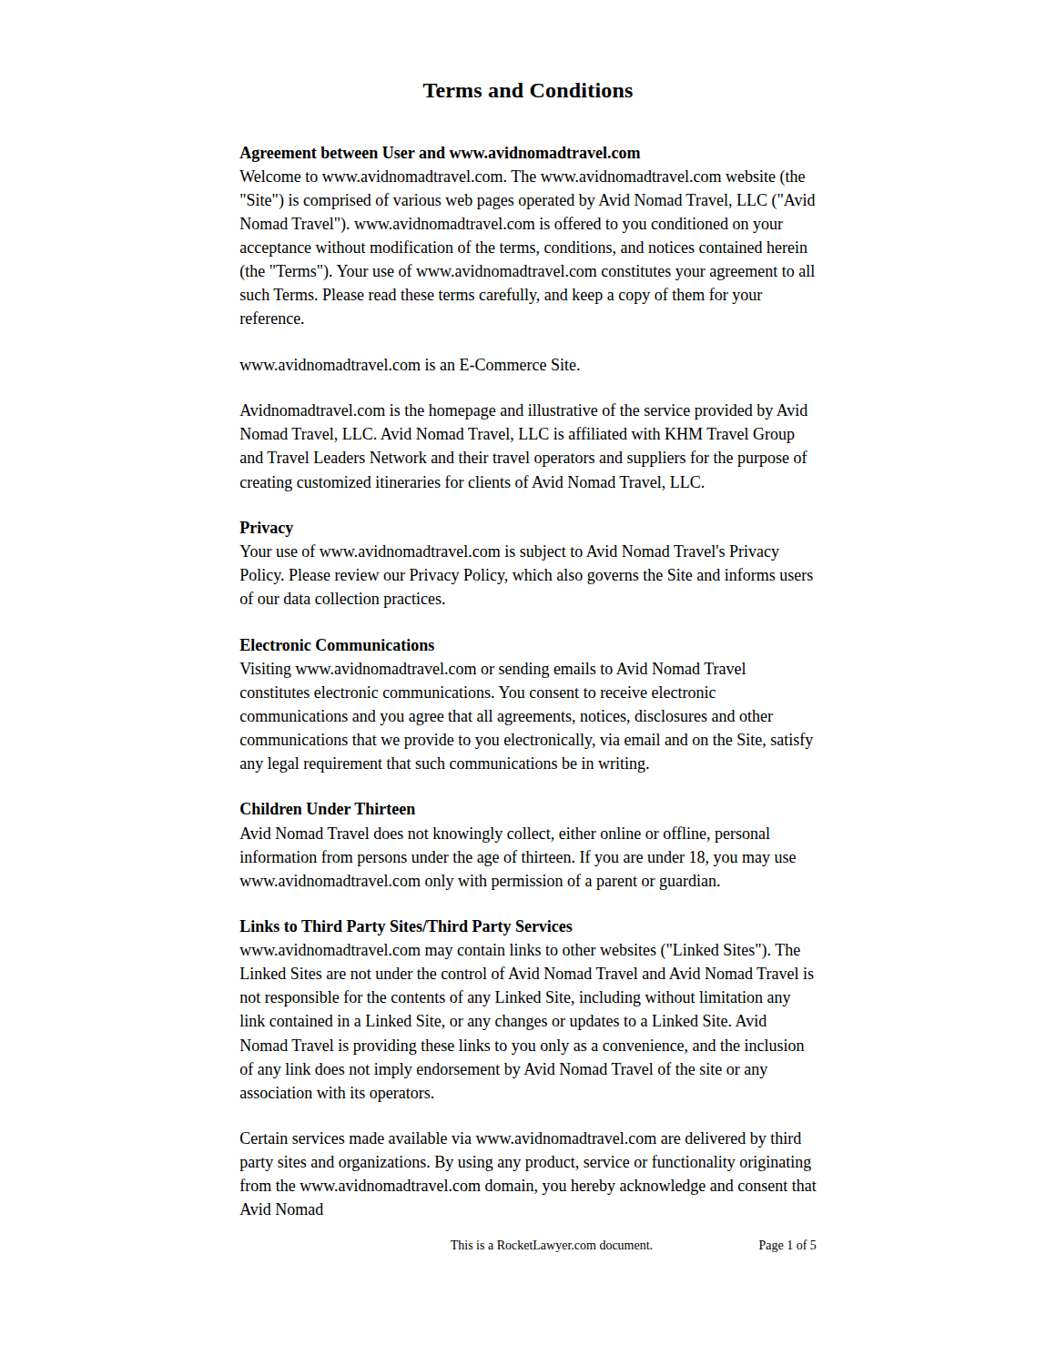Terms and Conditions
Agreement between User and www.avidnomadtravel.com
Welcome to www.avidnomadtravel.com. The www.avidnomadtravel.com website (the "Site") is comprised of various web pages operated by Avid Nomad Travel, LLC ("Avid Nomad Travel"). www.avidnomadtravel.com is offered to you conditioned on your acceptance without modification of the terms, conditions, and notices contained herein (the "Terms"). Your use of www.avidnomadtravel.com constitutes your agreement to all such Terms. Please read these terms carefully, and keep a copy of them for your reference.
www.avidnomadtravel.com is an E-Commerce Site.
Avidnomadtravel.com is the homepage and illustrative of the service provided by Avid Nomad Travel, LLC. Avid Nomad Travel, LLC is affiliated with KHM Travel Group and Travel Leaders Network and their travel operators and suppliers for the purpose of creating customized itineraries for clients of Avid Nomad Travel, LLC.
Privacy
Your use of www.avidnomadtravel.com is subject to Avid Nomad Travel's Privacy Policy. Please review our Privacy Policy, which also governs the Site and informs users of our data collection practices.
Electronic Communications
Visiting www.avidnomadtravel.com or sending emails to Avid Nomad Travel constitutes electronic communications. You consent to receive electronic communications and you agree that all agreements, notices, disclosures and other communications that we provide to you electronically, via email and on the Site, satisfy any legal requirement that such communications be in writing.
Children Under Thirteen
Avid Nomad Travel does not knowingly collect, either online or offline, personal information from persons under the age of thirteen. If you are under 18, you may use www.avidnomadtravel.com only with permission of a parent or guardian.
Links to Third Party Sites/Third Party Services
www.avidnomadtravel.com may contain links to other websites ("Linked Sites"). The Linked Sites are not under the control of Avid Nomad Travel and Avid Nomad Travel is not responsible for the contents of any Linked Site, including without limitation any link contained in a Linked Site, or any changes or updates to a Linked Site. Avid Nomad Travel is providing these links to you only as a convenience, and the inclusion of any link does not imply endorsement by Avid Nomad Travel of the site or any association with its operators.
Certain services made available via www.avidnomadtravel.com are delivered by third party sites and organizations. By using any product, service or functionality originating from the www.avidnomadtravel.com domain, you hereby acknowledge and consent that Avid Nomad
This is a RocketLawyer.com document.
Page 1 of 5